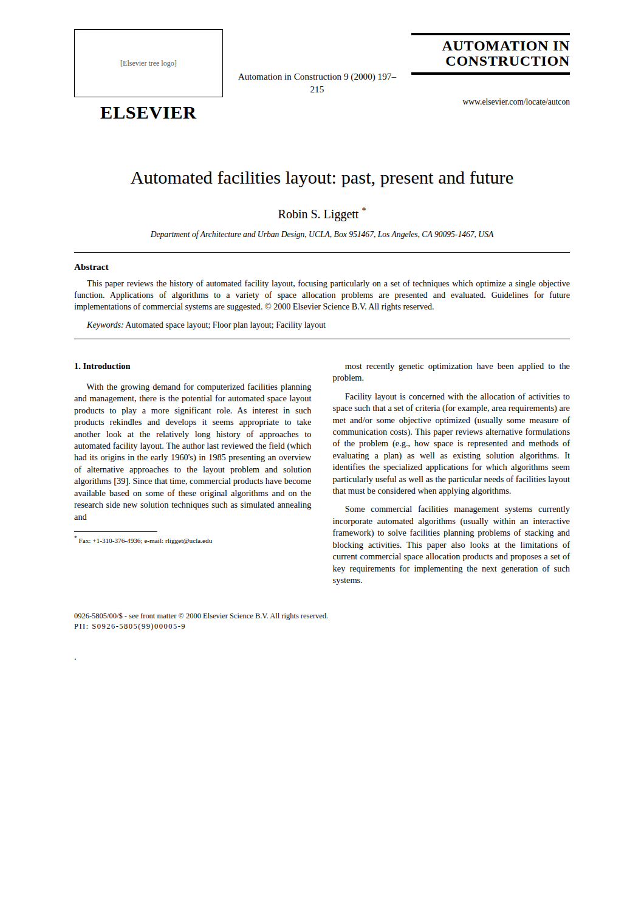[Elsevier tree logo]
ELSEVIER
Automation in Construction 9 (2000) 197–215
AUTOMATION IN
CONSTRUCTION
www.elsevier.com/locate/autcon
Automated facilities layout: past, present and future
Robin S. Liggett *
Department of Architecture and Urban Design, UCLA, Box 951467, Los Angeles, CA 90095-1467, USA
Abstract
This paper reviews the history of automated facility layout, focusing particularly on a set of techniques which optimize a single objective function. Applications of algorithms to a variety of space allocation problems are presented and evaluated. Guidelines for future implementations of commercial systems are suggested. © 2000 Elsevier Science B.V. All rights reserved.
Keywords: Automated space layout; Floor plan layout; Facility layout
1. Introduction
With the growing demand for computerized facilities planning and management, there is the potential for automated space layout products to play a more significant role. As interest in such products rekindles and develops it seems appropriate to take another look at the relatively long history of approaches to automated facility layout. The author last reviewed the field (which had its origins in the early 1960's) in 1985 presenting an overview of alternative approaches to the layout problem and solution algorithms [39]. Since that time, commercial products have become available based on some of these original algorithms and on the research side new solution techniques such as simulated annealing and
* Fax: +1-310-376-4936; e-mail: rligget@ucla.edu
most recently genetic optimization have been applied to the problem.
Facility layout is concerned with the allocation of activities to space such that a set of criteria (for example, area requirements) are met and/or some objective optimized (usually some measure of communication costs). This paper reviews alternative formulations of the problem (e.g., how space is represented and methods of evaluating a plan) as well as existing solution algorithms. It identifies the specialized applications for which algorithms seem particularly useful as well as the particular needs of facilities layout that must be considered when applying algorithms.
Some commercial facilities management systems currently incorporate automated algorithms (usually within an interactive framework) to solve facilities planning problems of stacking and blocking activities. This paper also looks at the limitations of current commercial space allocation products and proposes a set of key requirements for implementing the next generation of such systems.
0926-5805/00/$ - see front matter © 2000 Elsevier Science B.V. All rights reserved.
PII: S0926-5805(99)00005-9
.